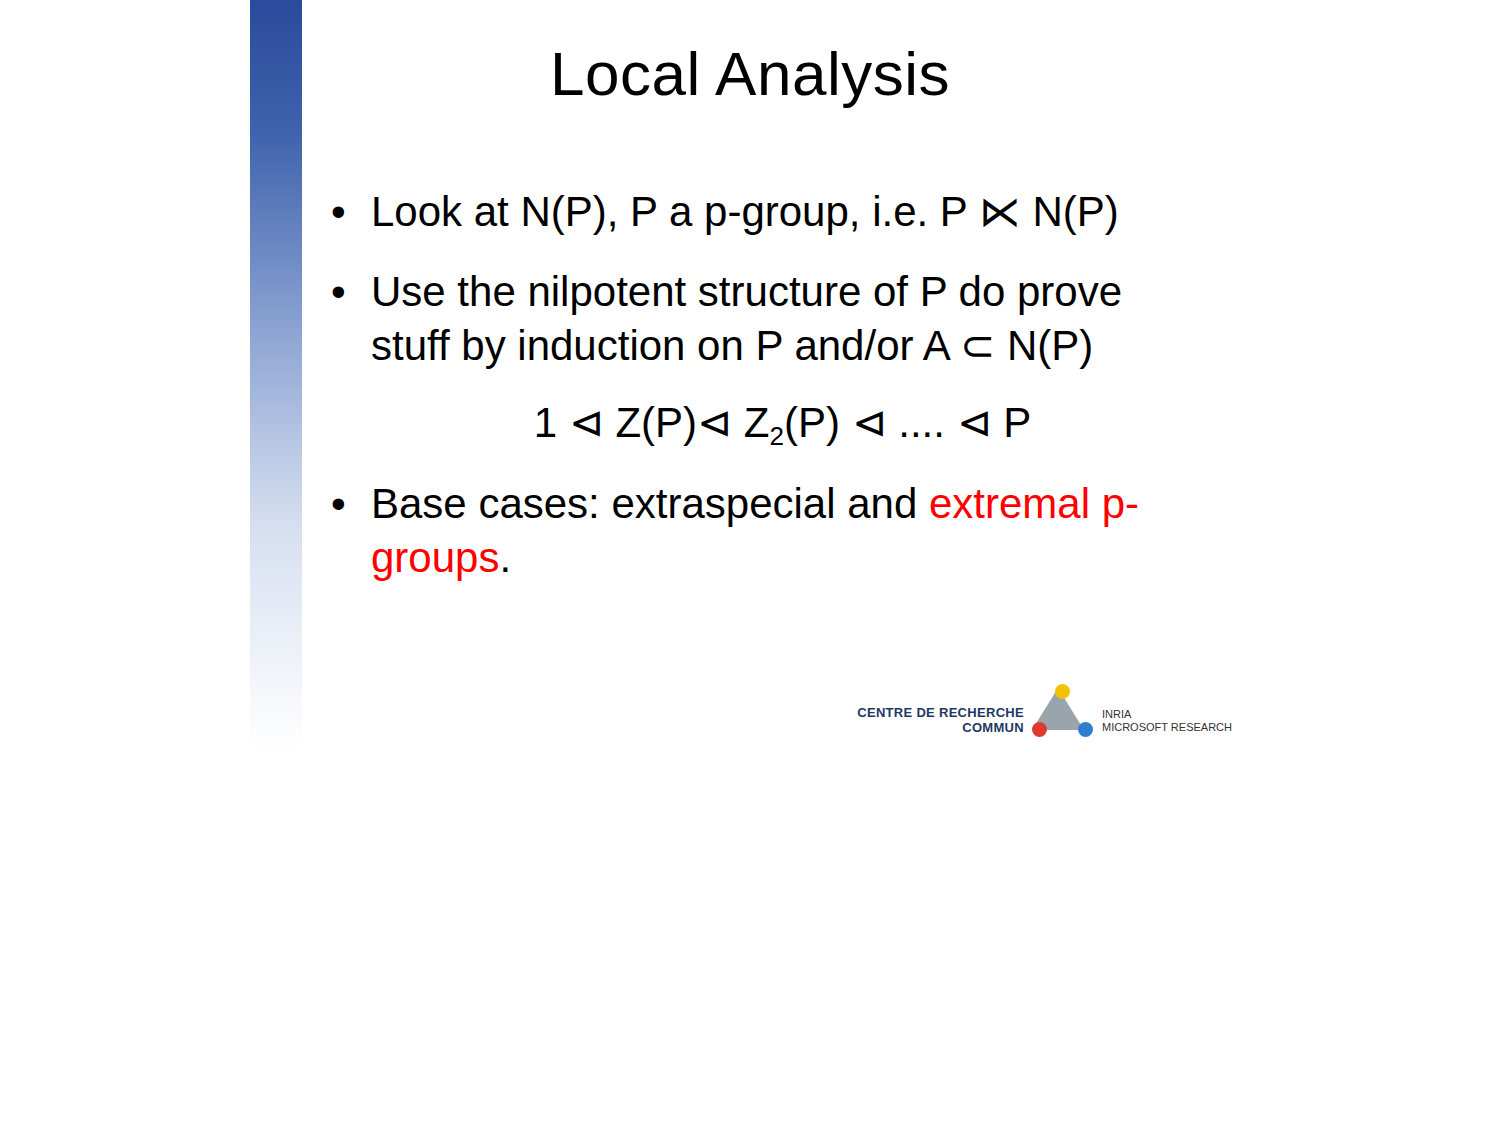Local Analysis
Look at N(P), P a p-group, i.e. P ⋉ N(P)
Use the nilpotent structure of P do prove stuff by induction on P and/or A ⊂ N(P)
1 ⊲ Z(P)⊲ Z2(P) ⊲ .... ⊲ P
Base cases: extraspecial and extremal p-groups.
CENTRE DE RECHERCHE
COMMUN
INRIA
MICROSOFT RESEARCH